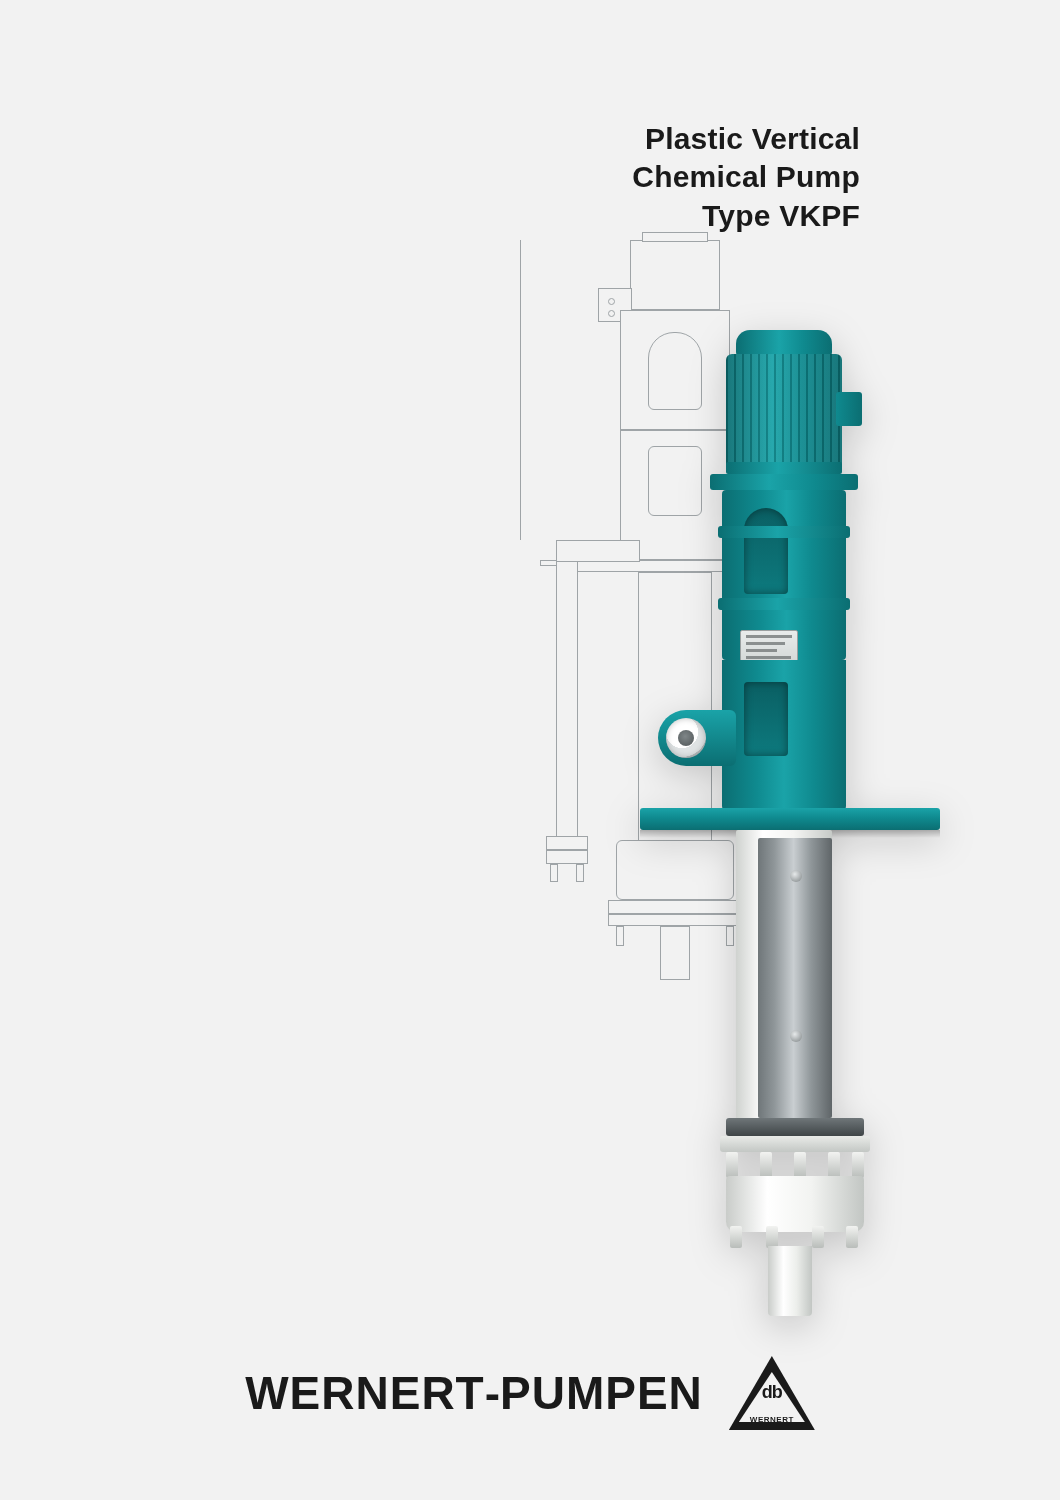Plastic Vertical Chemical Pump Type VKPF
WERNERT-PUMPEN
db
WERNERT